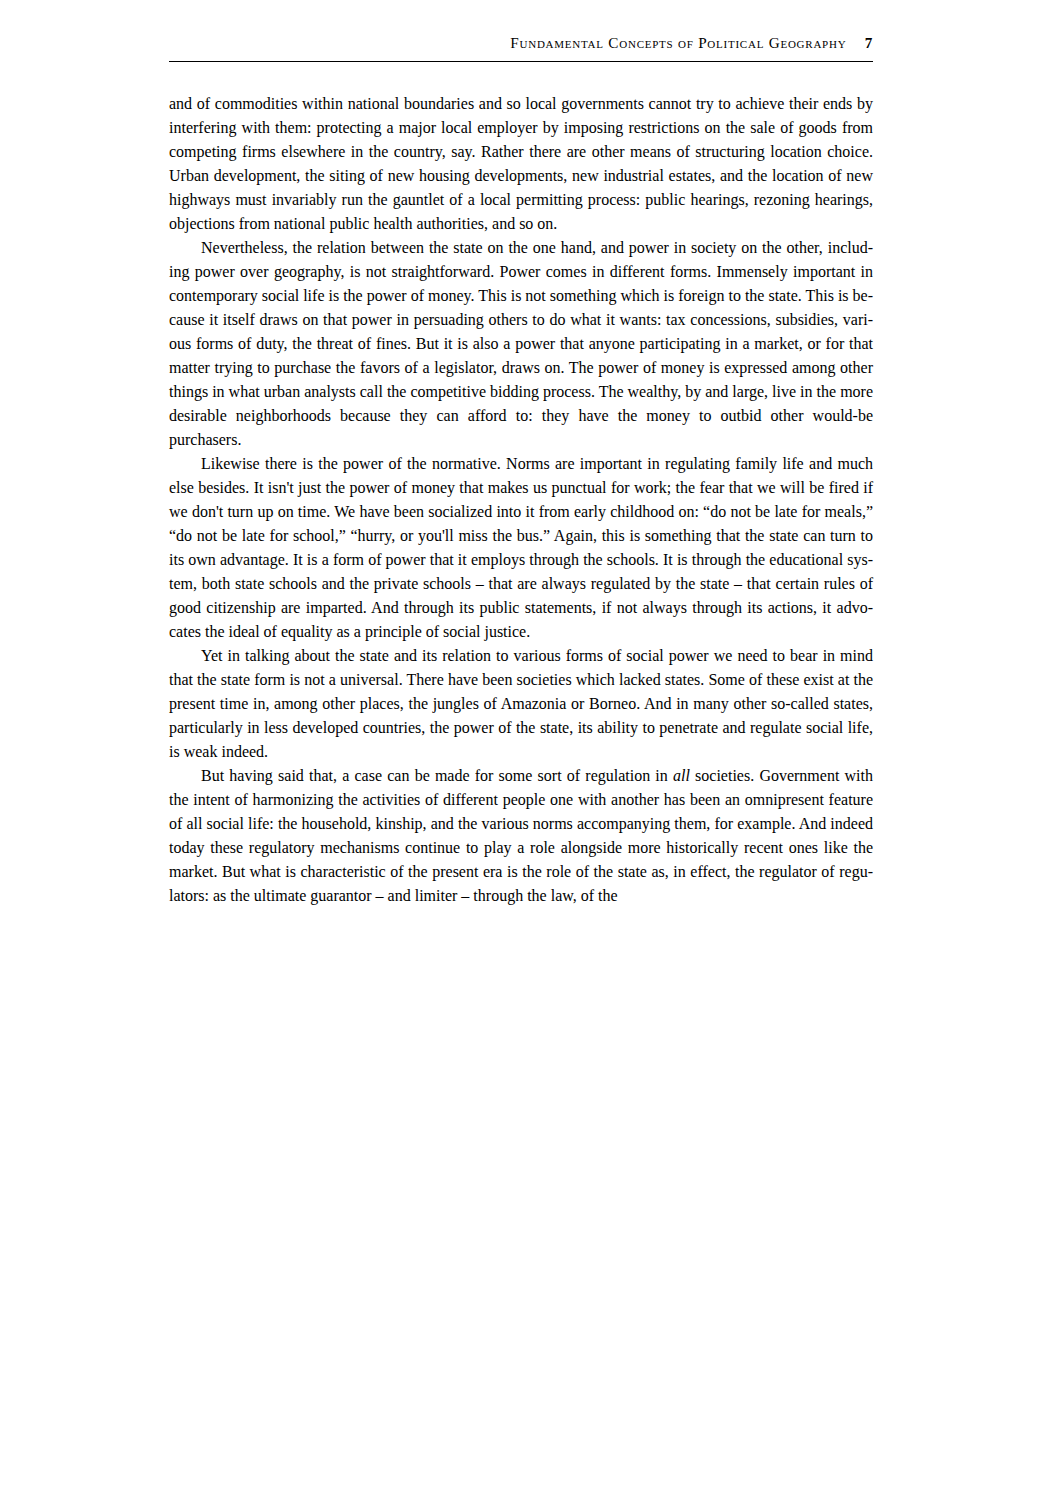Fundamental Concepts of Political Geography 7
and of commodities within national boundaries and so local governments cannot try to achieve their ends by interfering with them: protecting a major local employer by imposing restrictions on the sale of goods from competing firms elsewhere in the country, say. Rather there are other means of structuring location choice. Urban development, the siting of new housing developments, new industrial estates, and the location of new highways must invariably run the gauntlet of a local permitting process: public hearings, rezoning hearings, objections from national public health authorities, and so on.
Nevertheless, the relation between the state on the one hand, and power in society on the other, including power over geography, is not straightforward. Power comes in different forms. Immensely important in contemporary social life is the power of money. This is not something which is foreign to the state. This is because it itself draws on that power in persuading others to do what it wants: tax concessions, subsidies, various forms of duty, the threat of fines. But it is also a power that anyone participating in a market, or for that matter trying to purchase the favors of a legislator, draws on. The power of money is expressed among other things in what urban analysts call the competitive bidding process. The wealthy, by and large, live in the more desirable neighborhoods because they can afford to: they have the money to outbid other would-be purchasers.
Likewise there is the power of the normative. Norms are important in regulating family life and much else besides. It isn't just the power of money that makes us punctual for work; the fear that we will be fired if we don't turn up on time. We have been socialized into it from early childhood on: “do not be late for meals,” “do not be late for school,” “hurry, or you'll miss the bus.” Again, this is something that the state can turn to its own advantage. It is a form of power that it employs through the schools. It is through the educational system, both state schools and the private schools – that are always regulated by the state – that certain rules of good citizenship are imparted. And through its public statements, if not always through its actions, it advocates the ideal of equality as a principle of social justice.
Yet in talking about the state and its relation to various forms of social power we need to bear in mind that the state form is not a universal. There have been societies which lacked states. Some of these exist at the present time in, among other places, the jungles of Amazonia or Borneo. And in many other so-called states, particularly in less developed countries, the power of the state, its ability to penetrate and regulate social life, is weak indeed.
But having said that, a case can be made for some sort of regulation in all societies. Government with the intent of harmonizing the activities of different people one with another has been an omnipresent feature of all social life: the household, kinship, and the various norms accompanying them, for example. And indeed today these regulatory mechanisms continue to play a role alongside more historically recent ones like the market. But what is characteristic of the present era is the role of the state as, in effect, the regulator of regulators: as the ultimate guarantor – and limiter – through the law, of the